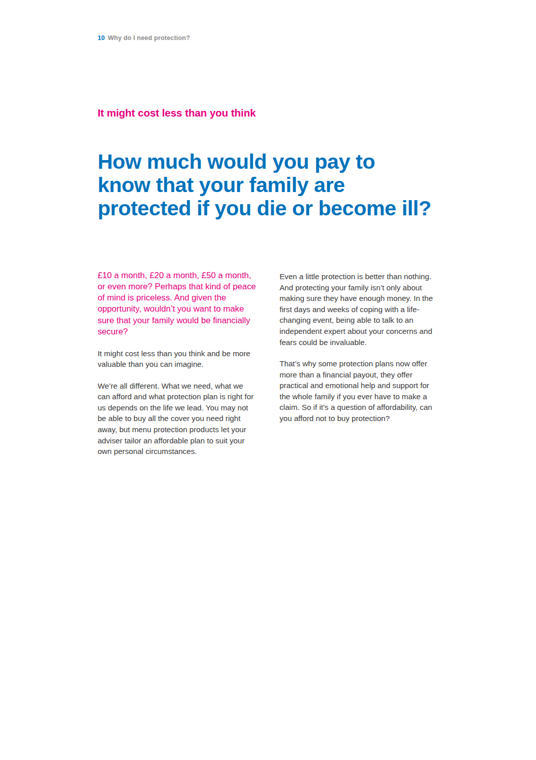10 Why do I need protection?
It might cost less than you think
How much would you pay to know that your family are protected if you die or become ill?
£10 a month, £20 a month, £50 a month, or even more? Perhaps that kind of peace of mind is priceless. And given the opportunity, wouldn’t you want to make sure that your family would be financially secure?
It might cost less than you think and be more valuable than you can imagine.
We’re all different. What we need, what we can afford and what protection plan is right for us depends on the life we lead. You may not be able to buy all the cover you need right away, but menu protection products let your adviser tailor an affordable plan to suit your own personal circumstances.
Even a little protection is better than nothing. And protecting your family isn’t only about making sure they have enough money. In the first days and weeks of coping with a life-changing event, being able to talk to an independent expert about your concerns and fears could be invaluable.
That’s why some protection plans now offer more than a financial payout, they offer practical and emotional help and support for the whole family if you ever have to make a claim. So if it’s a question of affordability, can you afford not to buy protection?